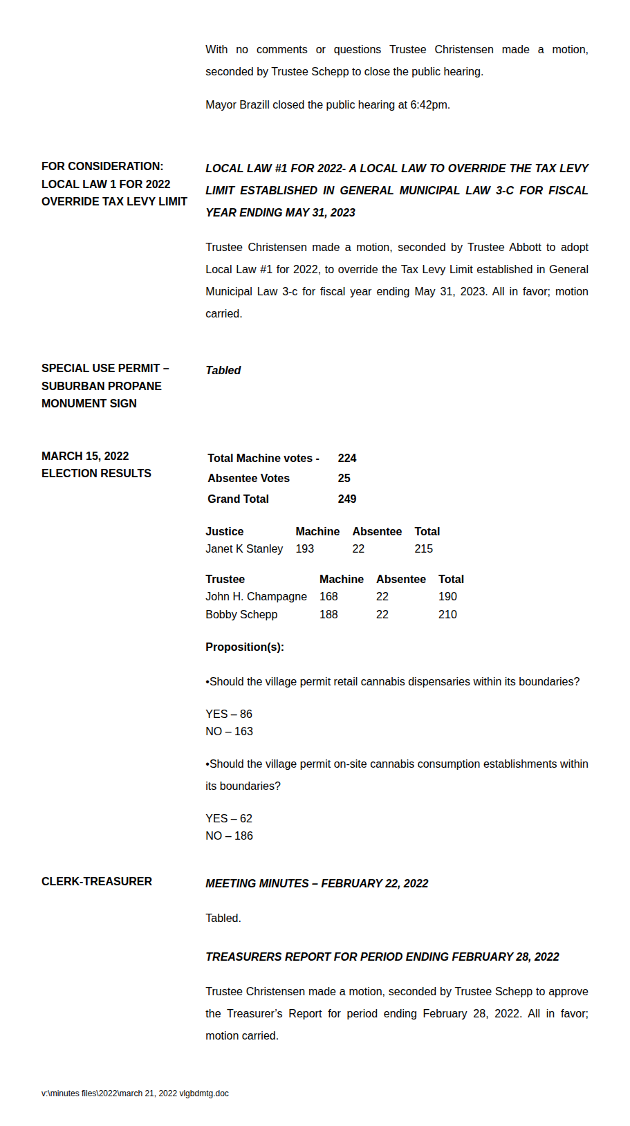With no comments or questions Trustee Christensen made a motion, seconded by Trustee Schepp to close the public hearing.
Mayor Brazill closed the public hearing at 6:42pm.
FOR CONSIDERATION:
LOCAL LAW 1 FOR 2022
OVERRIDE TAX LEVY LIMIT
Local Law #1 for 2022- A Local Law to Override the Tax Levy Limit Established in General Municipal Law 3-c for Fiscal Year Ending May 31, 2023
Trustee Christensen made a motion, seconded by Trustee Abbott to adopt Local Law #1 for 2022, to override the Tax Levy Limit established in General Municipal Law 3-c for fiscal year ending May 31, 2023. All in favor; motion carried.
SPECIAL USE PERMIT – SUBURBAN PROPANE MONUMENT SIGN
Tabled
MARCH 15, 2022
ELECTION RESULTS
| Total Machine votes - | 224 |
| Absentee Votes | 25 |
| Grand Total | 249 |
| Justice | Machine | Absentee | Total |
| Janet K Stanley | 193 | 22 | 215 |
| Trustee | Machine | Absentee | Total |
| John H. Champagne | 168 | 22 | 190 |
| Bobby Schepp | 188 | 22 | 210 |
Proposition(s):
•Should the village permit retail cannabis dispensaries within its boundaries?
YES – 86
NO – 163
•Should the village permit on-site cannabis consumption establishments within its boundaries?
YES – 62
NO – 186
CLERK-TREASURER
Meeting Minutes – February 22, 2022
Tabled.
Treasurers Report for Period Ending February 28, 2022
Trustee Christensen made a motion, seconded by Trustee Schepp to approve the Treasurer’s Report for period ending February 28, 2022. All in favor; motion carried.
v:\minutes files\2022\march 21, 2022 vlgbdmtg.doc